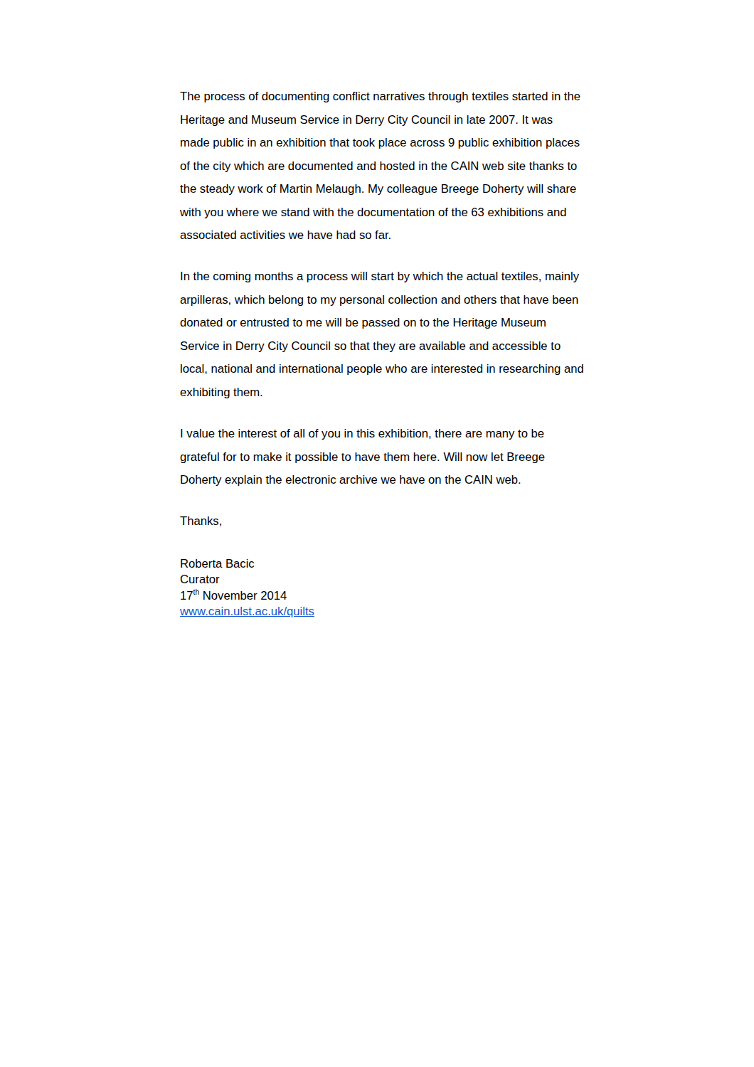The process of documenting conflict narratives through textiles started in the Heritage and Museum Service in Derry City Council in late 2007. It was made public in an exhibition that took place across 9 public exhibition places of the city which are documented and hosted in the CAIN web site thanks to the steady work of Martin Melaugh. My colleague Breege Doherty will share with you where we stand with the documentation of the 63 exhibitions and associated activities we have had so far.
In the coming months a process will start by which the actual textiles, mainly arpilleras, which belong to my personal collection and others that have been donated or entrusted to me will be passed on to the Heritage Museum Service in Derry City Council so that they are available and accessible to local, national and international people who are interested in researching and exhibiting them.
I value the interest of all of you in this exhibition, there are many to be grateful for to make it possible to have them here. Will now let Breege Doherty explain the electronic archive we have on the CAIN web.
Thanks,
Roberta Bacic Curator 17th November 2014 www.cain.ulst.ac.uk/quilts